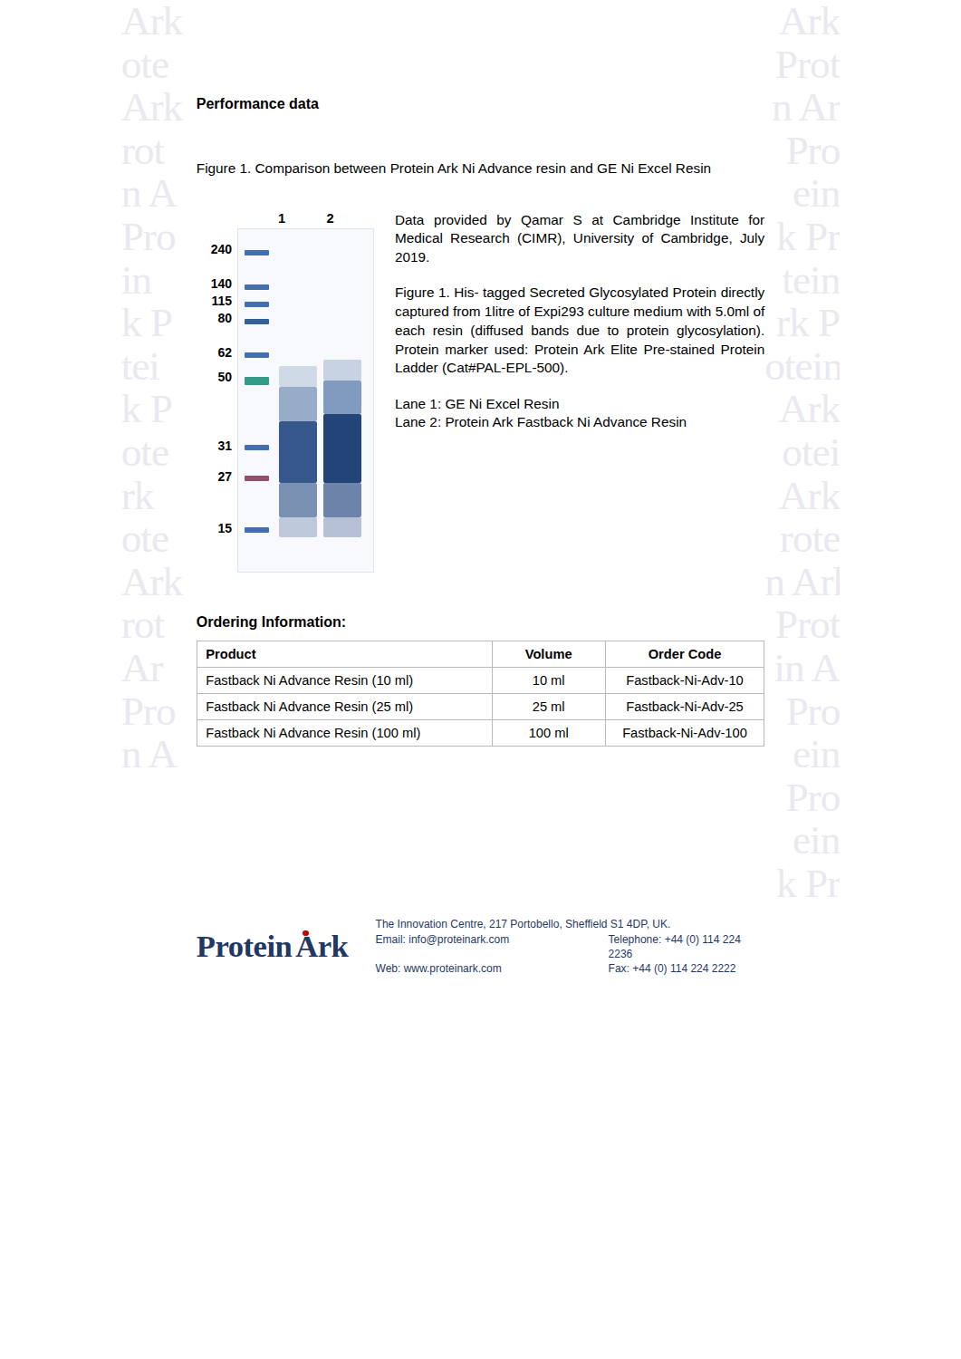Ark ote Ark rot n A Pro in k P tei k P ote rk ote Ark rot Ar Pro n A
Ark Prot n Ar Pro ein k Pr tein rk P otein Ark otei Ark rote n Ark Prot in A Pro ein Pro ein k Pr
Performance data
Figure 1. Comparison between Protein Ark Ni Advance resin and GE Ni Excel Resin
12
240 140 115 80 62 50 31 27 15
Data provided by Qamar S at Cambridge Institute for Medical Research (CIMR), University of Cambridge, July 2019.
Figure 1. His- tagged Secreted Glycosylated Protein directly captured from 1litre of Expi293 culture medium with 5.0ml of each resin (diffused bands due to protein glycosylation). Protein marker used: Protein Ark Elite Pre-stained Protein Ladder (Cat#PAL-EPL-500).
Lane 1: GE Ni Excel Resin
Lane 2: Protein Ark Fastback Ni Advance Resin
Ordering Information:
| Product | Volume | Order Code |
| --- | --- | --- |
| Fastback Ni Advance Resin (10 ml) | 10 ml | Fastback-Ni-Adv-10 |
| Fastback Ni Advance Resin (25 ml) | 25 ml | Fastback-Ni-Adv-25 |
| Fastback Ni Advance Resin (100 ml) | 100 ml | Fastback-Ni-Adv-100 |
ProteinArk
The Innovation Centre, 217 Portobello, Sheffield S1 4DP, UK.
Email: info@proteinark.com Telephone: +44 (0) 114 224 2236
Web: www.proteinark.com Fax: +44 (0) 114 224 2222